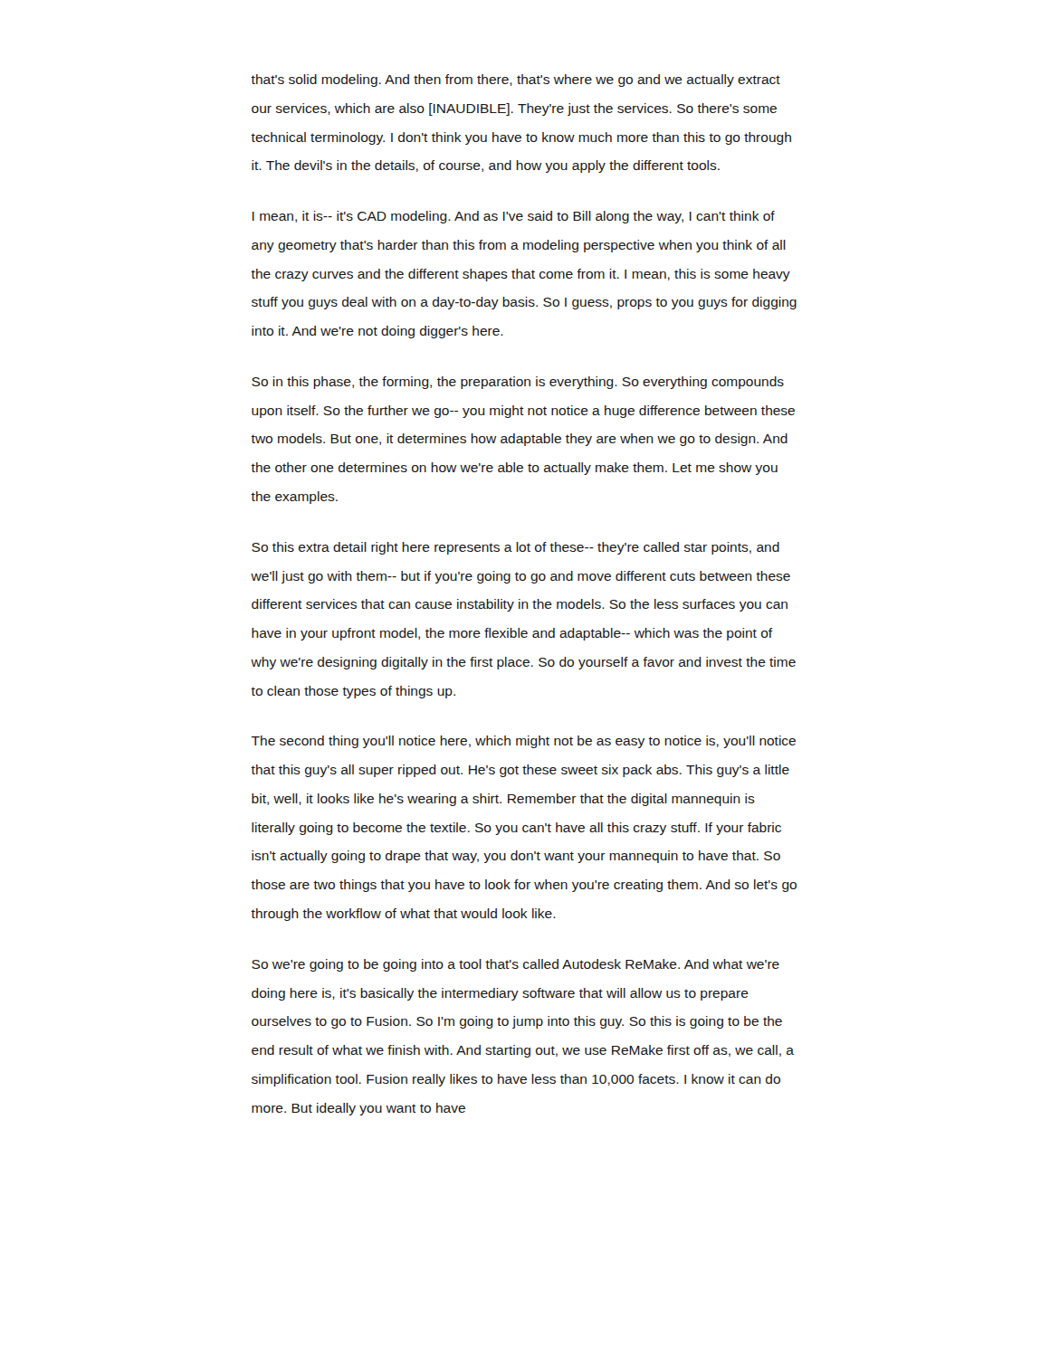that's solid modeling. And then from there, that's where we go and we actually extract our services, which are also [INAUDIBLE]. They're just the services. So there's some technical terminology. I don't think you have to know much more than this to go through it. The devil's in the details, of course, and how you apply the different tools.
I mean, it is-- it's CAD modeling. And as I've said to Bill along the way, I can't think of any geometry that's harder than this from a modeling perspective when you think of all the crazy curves and the different shapes that come from it. I mean, this is some heavy stuff you guys deal with on a day-to-day basis. So I guess, props to you guys for digging into it. And we're not doing digger's here.
So in this phase, the forming, the preparation is everything. So everything compounds upon itself. So the further we go-- you might not notice a huge difference between these two models. But one, it determines how adaptable they are when we go to design. And the other one determines on how we're able to actually make them. Let me show you the examples.
So this extra detail right here represents a lot of these-- they're called star points, and we'll just go with them-- but if you're going to go and move different cuts between these different services that can cause instability in the models. So the less surfaces you can have in your upfront model, the more flexible and adaptable-- which was the point of why we're designing digitally in the first place. So do yourself a favor and invest the time to clean those types of things up.
The second thing you'll notice here, which might not be as easy to notice is, you'll notice that this guy's all super ripped out. He's got these sweet six pack abs. This guy's a little bit, well, it looks like he's wearing a shirt. Remember that the digital mannequin is literally going to become the textile. So you can't have all this crazy stuff. If your fabric isn't actually going to drape that way, you don't want your mannequin to have that. So those are two things that you have to look for when you're creating them. And so let's go through the workflow of what that would look like.
So we're going to be going into a tool that's called Autodesk ReMake. And what we're doing here is, it's basically the intermediary software that will allow us to prepare ourselves to go to Fusion. So I'm going to jump into this guy. So this is going to be the end result of what we finish with. And starting out, we use ReMake first off as, we call, a simplification tool. Fusion really likes to have less than 10,000 facets. I know it can do more. But ideally you want to have